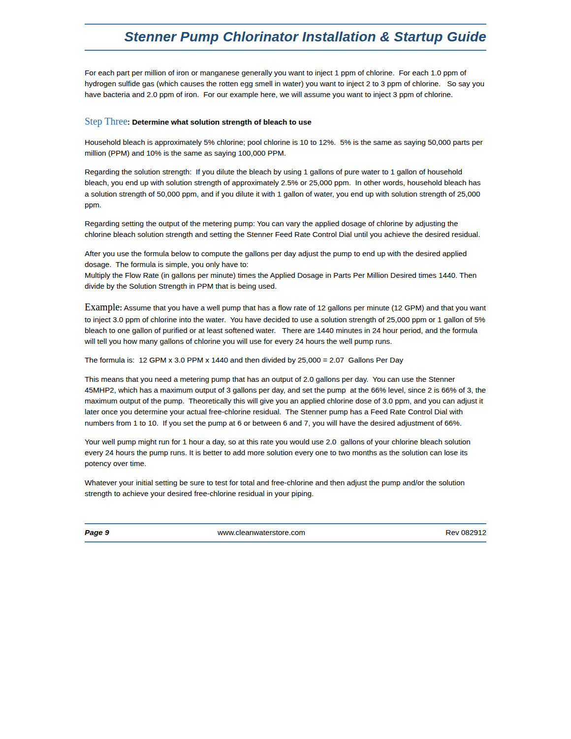Stenner Pump Chlorinator Installation & Startup Guide
For each part per million of iron or manganese generally you want to inject 1 ppm of chlorine. For each 1.0 ppm of hydrogen sulfide gas (which causes the rotten egg smell in water) you want to inject 2 to 3 ppm of chlorine. So say you have bacteria and 2.0 ppm of iron. For our example here, we will assume you want to inject 3 ppm of chlorine.
Step Three: Determine what solution strength of bleach to use
Household bleach is approximately 5% chlorine; pool chlorine is 10 to 12%. 5% is the same as saying 50,000 parts per million (PPM) and 10% is the same as saying 100,000 PPM.
Regarding the solution strength: If you dilute the bleach by using 1 gallons of pure water to 1 gallon of household bleach, you end up with solution strength of approximately 2.5% or 25,000 ppm. In other words, household bleach has a solution strength of 50,000 ppm, and if you dilute it with 1 gallon of water, you end up with solution strength of 25,000 ppm.
Regarding setting the output of the metering pump: You can vary the applied dosage of chlorine by adjusting the chlorine bleach solution strength and setting the Stenner Feed Rate Control Dial until you achieve the desired residual.
After you use the formula below to compute the gallons per day adjust the pump to end up with the desired applied dosage. The formula is simple, you only have to:
Multiply the Flow Rate (in gallons per minute) times the Applied Dosage in Parts Per Million Desired times 1440. Then divide by the Solution Strength in PPM that is being used.
Example: Assume that you have a well pump that has a flow rate of 12 gallons per minute (12 GPM) and that you want to inject 3.0 ppm of chlorine into the water. You have decided to use a solution strength of 25,000 ppm or 1 gallon of 5% bleach to one gallon of purified or at least softened water. There are 1440 minutes in 24 hour period, and the formula will tell you how many gallons of chlorine you will use for every 24 hours the well pump runs.
The formula is: 12 GPM x 3.0 PPM x 1440 and then divided by 25,000 = 2.07 Gallons Per Day
This means that you need a metering pump that has an output of 2.0 gallons per day. You can use the Stenner 45MHP2, which has a maximum output of 3 gallons per day, and set the pump at the 66% level, since 2 is 66% of 3, the maximum output of the pump. Theoretically this will give you an applied chlorine dose of 3.0 ppm, and you can adjust it later once you determine your actual free-chlorine residual. The Stenner pump has a Feed Rate Control Dial with numbers from 1 to 10. If you set the pump at 6 or between 6 and 7, you will have the desired adjustment of 66%.
Your well pump might run for 1 hour a day, so at this rate you would use 2.0 gallons of your chlorine bleach solution every 24 hours the pump runs. It is better to add more solution every one to two months as the solution can lose its potency over time.
Whatever your initial setting be sure to test for total and free-chlorine and then adjust the pump and/or the solution strength to achieve your desired free-chlorine residual in your piping.
| Page 9 | www.cleanwaterstore.com | Rev 082912 |